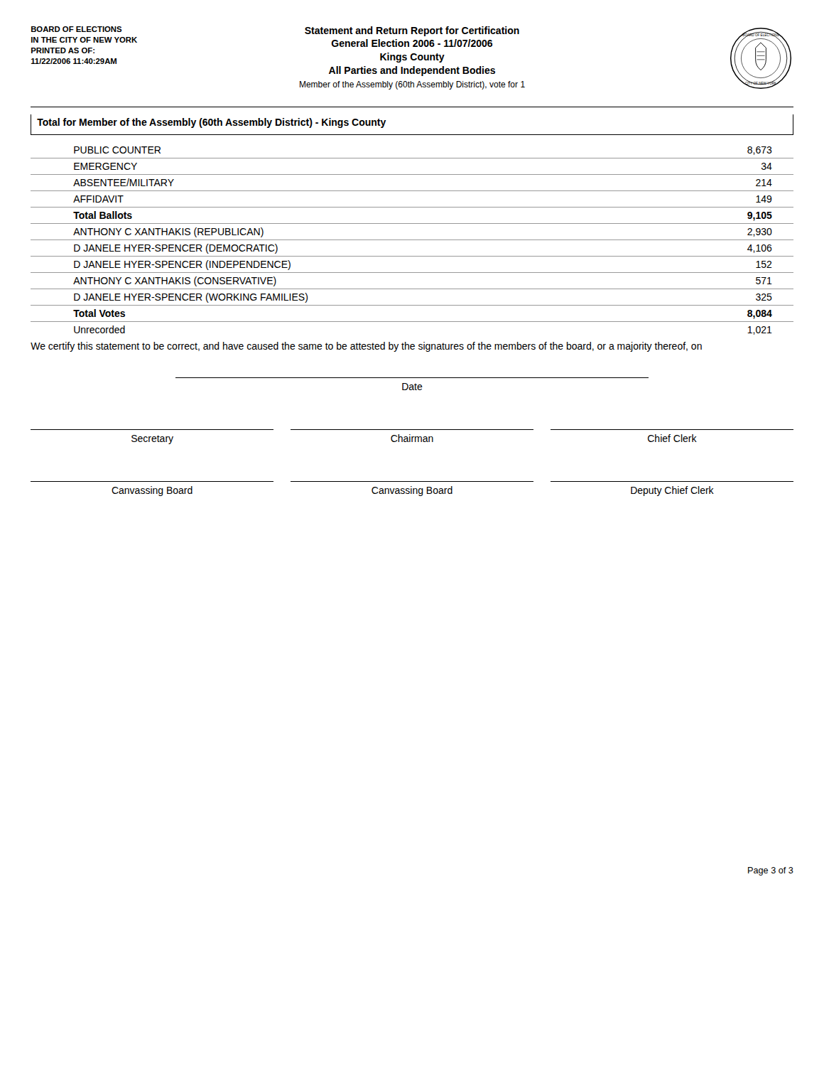BOARD OF ELECTIONS
IN THE CITY OF NEW YORK
PRINTED AS OF:
11/22/2006 11:40:29AM
Statement and Return Report for Certification
General Election 2006 - 11/07/2006
Kings County
All Parties and Independent Bodies
Member of the Assembly (60th Assembly District), vote for 1
BOARD OF ELECTIONS CITY OF NEW YORK
Total for Member of the Assembly (60th Assembly District) - Kings County
| PUBLIC COUNTER | 8,673 |
| EMERGENCY | 34 |
| ABSENTEE/MILITARY | 214 |
| AFFIDAVIT | 149 |
| Total Ballots | 9,105 |
| ANTHONY C XANTHAKIS (REPUBLICAN) | 2,930 |
| D JANELE HYER-SPENCER (DEMOCRATIC) | 4,106 |
| D JANELE HYER-SPENCER (INDEPENDENCE) | 152 |
| ANTHONY C XANTHAKIS (CONSERVATIVE) | 571 |
| D JANELE HYER-SPENCER (WORKING FAMILIES) | 325 |
| Total Votes | 8,084 |
| Unrecorded | 1,021 |
We certify this statement to be correct, and have caused the same to be attested by the signatures of the members of the board, or a majority thereof, on
Date
Secretary
Chairman
Chief Clerk
Canvassing Board
Canvassing Board
Deputy Chief Clerk
Page 3 of 3